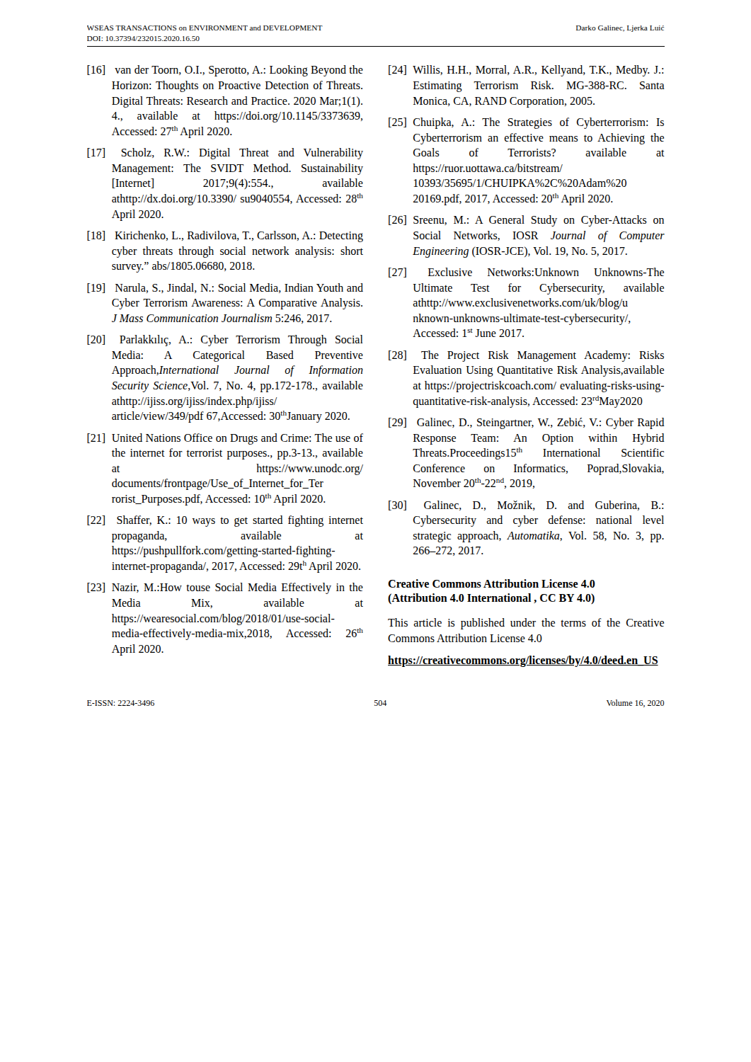WSEAS TRANSACTIONS on ENVIRONMENT and DEVELOPMENT
DOI: 10.37394/232015.2020.16.50
Darko Galinec, Ljerka Luić
[16] van der Toorn, O.I., Sperotto, A.: Looking Beyond the Horizon: Thoughts on Proactive Detection of Threats. Digital Threats: Research and Practice. 2020 Mar;1(1). 4., available at https://doi.org/10.1145/3373639, Accessed: 27th April 2020.
[17] Scholz, R.W.: Digital Threat and Vulnerability Management: The SVIDT Method. Sustainability [Internet] 2017;9(4):554., available athttp://dx.doi.org/10.3390/ su9040554, Accessed: 28th April 2020.
[18] Kirichenko, L., Radivilova, T., Carlsson, A.: Detecting cyber threats through social network analysis: short survey.” abs/1805.06680, 2018.
[19] Narula, S., Jindal, N.: Social Media, Indian Youth and Cyber Terrorism Awareness: A Comparative Analysis. J Mass Communication Journalism 5:246, 2017.
[20] Parlakkılıç, A.: Cyber Terrorism Through Social Media: A Categorical Based Preventive Approach,International Journal of Information Security Science,Vol. 7, No. 4, pp.172-178., available athttp://ijiss.org/ijiss/index.php/ijiss/ article/view/349/pdf 67,Accessed: 30thJanuary 2020.
[21] United Nations Office on Drugs and Crime: The use of the internet for terrorist purposes., pp.3-13., available at https://www.unodc.org/ documents/frontpage/Use_of_Internet_for_Ter rorist_Purposes.pdf, Accessed: 10th April 2020.
[22] Shaffer, K.: 10 ways to get started fighting internet propaganda, available at https://pushpullfork.com/getting-started-fighting-internet-propaganda/, 2017, Accessed: 29th April 2020.
[23] Nazir, M.:How touse Social Media Effectively in the Media Mix, available at https://wearesocial.com/blog/2018/01/use-social-media-effectively-media-mix,2018, Accessed: 26th April 2020.
[24] Willis, H.H., Morral, A.R., Kellyand, T.K., Medby. J.: Estimating Terrorism Risk. MG-388-RC. Santa Monica, CA, RAND Corporation, 2005.
[25] Chuipka, A.: The Strategies of Cyberterrorism: Is Cyberterrorism an effective means to Achieving the Goals of Terrorists? available at https://ruor.uottawa.ca/bitstream/ 10393/35695/1/CHUIPKA%2C%20Adam%20 20169.pdf, 2017, Accessed: 20th April 2020.
[26] Sreenu, M.: A General Study on Cyber-Attacks on Social Networks, IOSR Journal of Computer Engineering (IOSR-JCE), Vol. 19, No. 5, 2017.
[27] Exclusive Networks:Unknown Unknowns-The Ultimate Test for Cybersecurity, available athttp://www.exclusivenetworks.com/uk/blog/u nknown-unknowns-ultimate-test-cybersecurity/, Accessed: 1st June 2017.
[28] The Project Risk Management Academy: Risks Evaluation Using Quantitative Risk Analysis,available at https://projectriskcoach.com/ evaluating-risks-using-quantitative-risk-analysis, Accessed: 23rdMay2020
[29] Galinec, D., Steingartner, W., Zebić, V.: Cyber Rapid Response Team: An Option within Hybrid Threats.Proceedings15th International Scientific Conference on Informatics, Poprad,Slovakia, November 20th-22nd, 2019,
[30] Galinec, D., Možnik, D. and Guberina, B.: Cybersecurity and cyber defense: national level strategic approach, Automatika, Vol. 58, No. 3, pp. 266–272, 2017.
Creative Commons Attribution License 4.0
(Attribution 4.0 International , CC BY 4.0)
This article is published under the terms of the Creative Commons Attribution License 4.0
https://creativecommons.org/licenses/by/4.0/deed.en_US
E-ISSN: 2224-3496 Volume 16, 2020
504